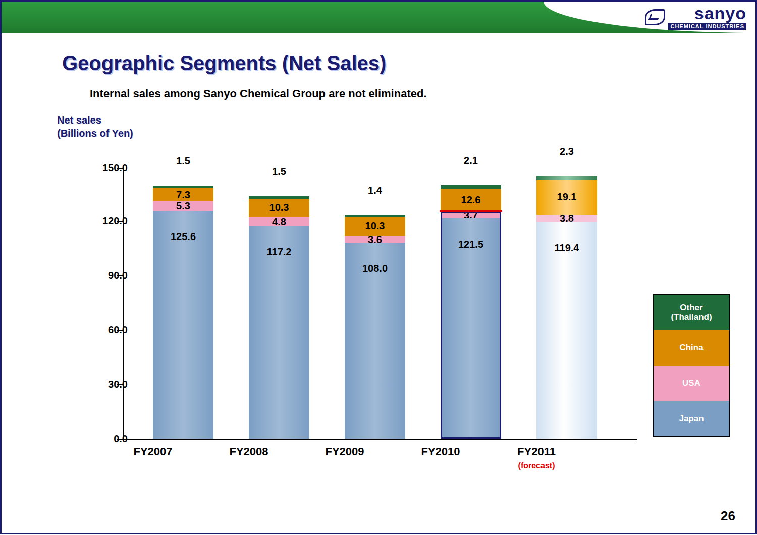sanyo
CHEMICAL INDUSTRIES
Geographic Segments (Net Sales)
Internal sales among Sanyo Chemical Group are not eliminated.
Net sales
(Billions of Yen)
0.0
30.0
60.0
90.0
120.0
150.0
7.3
5.3
125.6
1.5
10.3
4.8
117.2
1.5
10.3
3.6
108.0
1.4
12.6
3.7
121.5
2.1
19.1
3.8
119.4
2.3
FY2007
FY2008
FY2009
FY2010
FY2011
(forecast)
Other
(Thailand)
China
USA
Japan
26